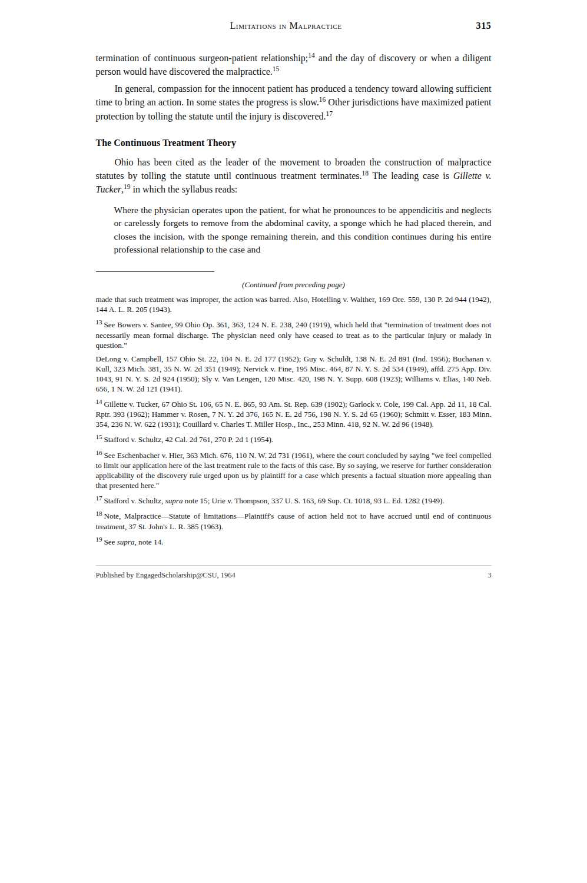Limitations in Malpractice 315
termination of continuous surgeon-patient relationship;14 and the day of discovery or when a diligent person would have discovered the malpractice.15
In general, compassion for the innocent patient has produced a tendency toward allowing sufficient time to bring an action. In some states the progress is slow.16 Other jurisdictions have maximized patient protection by tolling the statute until the injury is discovered.17
The Continuous Treatment Theory
Ohio has been cited as the leader of the movement to broaden the construction of malpractice statutes by tolling the statute until continuous treatment terminates.18 The leading case is Gillette v. Tucker,19 in which the syllabus reads:
Where the physician operates upon the patient, for what he pronounces to be appendicitis and neglects or carelessly forgets to remove from the abdominal cavity, a sponge which he had placed therein, and closes the incision, with the sponge remaining therein, and this condition continues during his entire professional relationship to the case and
(Continued from preceding page)
made that such treatment was improper, the action was barred. Also, Hotelling v. Walther, 169 Ore. 559, 130 P. 2d 944 (1942), 144 A. L. R. 205 (1943).
13 See Bowers v. Santee, 99 Ohio Op. 361, 363, 124 N. E. 238, 240 (1919), which held that "termination of treatment does not necessarily mean formal discharge. The physician need only have ceased to treat as to the particular injury or malady in question."
DeLong v. Campbell, 157 Ohio St. 22, 104 N. E. 2d 177 (1952); Guy v. Schuldt, 138 N. E. 2d 891 (Ind. 1956); Buchanan v. Kull, 323 Mich. 381, 35 N. W. 2d 351 (1949); Nervick v. Fine, 195 Misc. 464, 87 N. Y. S. 2d 534 (1949), affd. 275 App. Div. 1043, 91 N. Y. S. 2d 924 (1950); Sly v. Van Lengen, 120 Misc. 420, 198 N. Y. Supp. 608 (1923); Williams v. Elias, 140 Neb. 656, 1 N. W. 2d 121 (1941).
14 Gillette v. Tucker, 67 Ohio St. 106, 65 N. E. 865, 93 Am. St. Rep. 639 (1902); Garlock v. Cole, 199 Cal. App. 2d 11, 18 Cal. Rptr. 393 (1962); Hammer v. Rosen, 7 N. Y. 2d 376, 165 N. E. 2d 756, 198 N. Y. S. 2d 65 (1960); Schmitt v. Esser, 183 Minn. 354, 236 N. W. 622 (1931); Couillard v. Charles T. Miller Hosp., Inc., 253 Minn. 418, 92 N. W. 2d 96 (1948).
15 Stafford v. Schultz, 42 Cal. 2d 761, 270 P. 2d 1 (1954).
16 See Eschenbacher v. Hier, 363 Mich. 676, 110 N. W. 2d 731 (1961), where the court concluded by saying "we feel compelled to limit our application here of the last treatment rule to the facts of this case. By so saying, we reserve for further consideration applicability of the discovery rule urged upon us by plaintiff for a case which presents a factual situation more appealing than that presented here."
17 Stafford v. Schultz, supra note 15; Urie v. Thompson, 337 U. S. 163, 69 Sup. Ct. 1018, 93 L. Ed. 1282 (1949).
18 Note, Malpractice—Statute of limitations—Plaintiff's cause of action held not to have accrued until end of continuous treatment, 37 St. John's L. R. 385 (1963).
19 See supra, note 14.
Published by EngagedScholarship@CSU, 1964 3